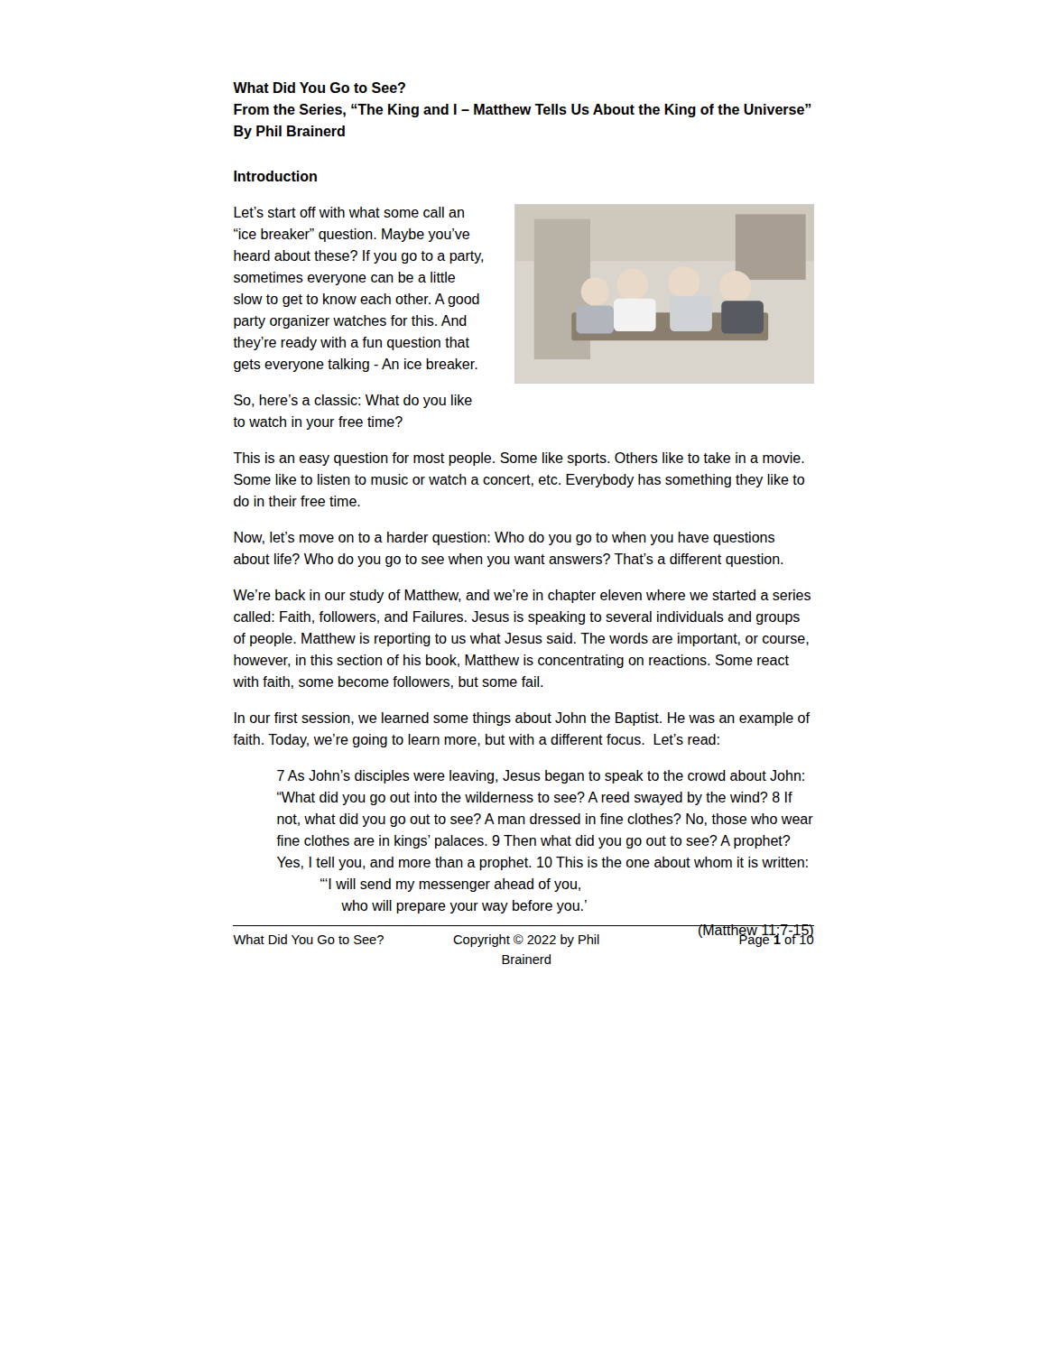What Did You Go to See?
From the Series, “The King and I – Matthew Tells Us About the King of the Universe”
By Phil Brainerd
Introduction
Let’s start off with what some call an “ice breaker” question. Maybe you’ve heard about these? If you go to a party, sometimes everyone can be a little slow to get to know each other. A good party organizer watches for this. And they’re ready with a fun question that gets everyone talking - An ice breaker.
So, here’s a classic: What do you like to watch in your free time?
This is an easy question for most people. Some like sports. Others like to take in a movie. Some like to listen to music or watch a concert, etc. Everybody has something they like to do in their free time.
Now, let’s move on to a harder question: Who do you go to when you have questions about life? Who do you go to see when you want answers? That’s a different question.
We’re back in our study of Matthew, and we’re in chapter eleven where we started a series called: Faith, followers, and Failures. Jesus is speaking to several individuals and groups of people. Matthew is reporting to us what Jesus said. The words are important, or course, however, in this section of his book, Matthew is concentrating on reactions. Some react with faith, some become followers, but some fail.
In our first session, we learned some things about John the Baptist. He was an example of faith. Today, we’re going to learn more, but with a different focus. Let’s read:
7 As John’s disciples were leaving, Jesus began to speak to the crowd about John: “What did you go out into the wilderness to see? A reed swayed by the wind? 8 If not, what did you go out to see? A man dressed in fine clothes? No, those who wear fine clothes are in kings’ palaces. 9 Then what did you go out to see? A prophet? Yes, I tell you, and more than a prophet. 10 This is the one about whom it is written:
“‘I will send my messenger ahead of you,
who will prepare your way before you.’
(Matthew 11:7-15)
| What Did You Go to See? | Copyright © 2022 by Phil Brainerd | Page 1 of 10 |